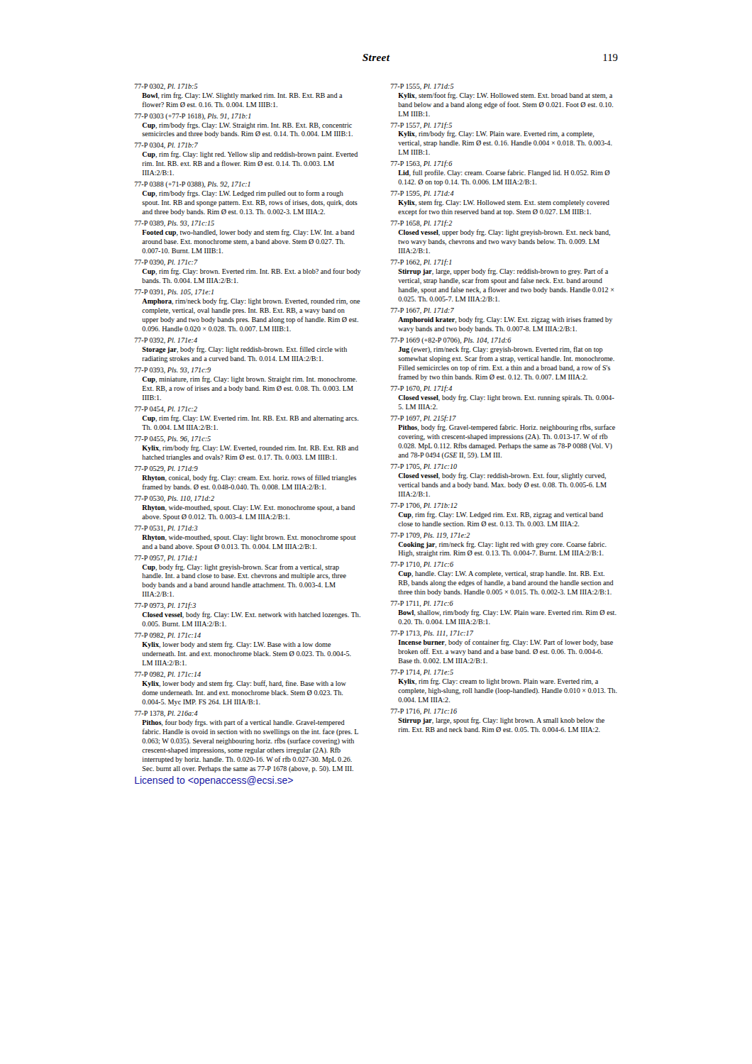Street 119
77-P 0302, Pl. 171b:5 Bowl, rim frg. Clay: LW. Slightly marked rim. Int. RB. Ext. RB and a flower? Rim Ø est. 0.16. Th. 0.004. LM IIIB:1.
77-P 0303 (+77-P 1618), Pls. 91, 171b:1 Cup, rim/body frgs. Clay: LW. Straight rim. Int. RB. Ext. RB, concentric semicircles and three body bands. Rim Ø est. 0.14. Th. 0.004. LM IIIB:1.
77-P 0304, Pl. 171b:7 Cup, rim frg. Clay: light red. Yellow slip and reddish-brown paint. Everted rim. Int. RB. ext. RB and a flower. Rim Ø est. 0.14. Th. 0.003. LM IIIA:2/B:1.
77-P 0388 (+71-P 0388), Pls. 92, 171c:1 Cup, rim/body frgs. Clay: LW. Ledged rim pulled out to form a rough spout. Int. RB and sponge pattern. Ext. RB, rows of irises, dots, quirk, dots and three body bands. Rim Ø est. 0.13. Th. 0.002-3. LM IIIA:2.
77-P 0389, Pls. 93, 171c:15 Footed cup, two-handled, lower body and stem frg. Clay: LW. Int. a band around base. Ext. monochrome stem, a band above. Stem Ø 0.027. Th. 0.007-10. Burnt. LM IIIB:1.
77-P 0390, Pl. 171c:7 Cup, rim frg. Clay: brown. Everted rim. Int. RB. Ext. a blob? and four body bands. Th. 0.004. LM IIIA:2/B:1.
77-P 0391, Pls. 105, 171e:1 Amphora, rim/neck body frg. Clay: light brown. Everted, rounded rim, one complete, vertical, oval handle pres. Int. RB. Ext. RB, a wavy band on upper body and two body bands pres. Band along top of handle. Rim Ø est. 0.096. Handle 0.020 × 0.028. Th. 0.007. LM IIIB:1.
77-P 0392, Pl. 171e:4 Storage jar, body frg. Clay: light reddish-brown. Ext. filled circle with radiating strokes and a curved band. Th. 0.014. LM IIIA:2/B:1.
77-P 0393, Pls. 93, 171c:9 Cup, miniature, rim frg. Clay: light brown. Straight rim. Int. monochrome. Ext. RB, a row of irises and a body band. Rim Ø est. 0.08. Th. 0.003. LM IIIB:1.
77-P 0454, Pl. 171c:2 Cup, rim frg. Clay: LW. Everted rim. Int. RB. Ext. RB and alternating arcs. Th. 0.004. LM IIIA:2/B:1.
77-P 0455, Pls. 96, 171c:5 Kylix, rim/body frg. Clay: LW. Everted, rounded rim. Int. RB. Ext. RB and hatched triangles and ovals? Rim Ø est. 0.17. Th. 0.003. LM IIIB:1.
77-P 0529, Pl. 171d:9 Rhyton, conical, body frg. Clay: cream. Ext. horiz. rows of filled triangles framed by bands. Ø est. 0.048-0.040. Th. 0.008. LM IIIA:2/B:1.
77-P 0530, Pls. 110, 171d:2 Rhyton, wide-mouthed, spout. Clay: LW. Ext. monochrome spout, a band above. Spout Ø 0.012. Th. 0.003-4. LM IIIA:2/B:1.
77-P 0531, Pl. 171d:3 Rhyton, wide-mouthed, spout. Clay: light brown. Ext. monochrome spout and a band above. Spout Ø 0.013. Th. 0.004. LM IIIA:2/B:1.
77-P 0957, Pl. 171d:1 Cup, body frg. Clay: light greyish-brown. Scar from a vertical, strap handle. Int. a band close to base. Ext. chevrons and multiple arcs, three body bands and a band around handle attachment. Th. 0.003-4. LM IIIA:2/B:1.
77-P 0973, Pl. 171f:3 Closed vessel, body frg. Clay: LW. Ext. network with hatched lozenges. Th. 0.005. Burnt. LM IIIA:2/B:1.
77-P 0982, Pl. 171c:14 Kylix, lower body and stem frg. Clay: LW. Base with a low dome underneath. Int. and ext. monochrome black. Stem Ø 0.023. Th. 0.004-5. LM IIIA:2/B:1.
77-P 0982, Pl. 171c:14 Kylix, lower body and stem frg. Clay: buff, hard, fine. Base with a low dome underneath. Int. and ext. monochrome black. Stem Ø 0.023. Th. 0.004-5. Myc IMP. FS 264. LH IIIA/B:1.
77-P 1378, Pl. 216a:4 Pithos, four body frgs. with part of a vertical handle. Gravel-tempered fabric. Handle is ovoid in section with no swellings on the int. face (pres. L 0.063; W 0.035). Several neighbouring horiz. rfbs (surface covering) with crescent-shaped impressions, some regular others irregular (2A). Rfb interrupted by horiz. handle. Th. 0.020-16. W of rfb 0.027-30. MpL 0.26. Sec. burnt all over. Perhaps the same as 77-P 1678 (above, p. 50). LM III.
77-P 1555, Pl. 171d:5 Kylix, stem/foot frg. Clay: LW. Hollowed stem. Ext. broad band at stem, a band below and a band along edge of foot. Stem Ø 0.021. Foot Ø est. 0.10. LM IIIB:1.
77-P 1557, Pl. 171f:5 Kylix, rim/body frg. Clay: LW. Plain ware. Everted rim, a complete, vertical, strap handle. Rim Ø est. 0.16. Handle 0.004 × 0.018. Th. 0.003-4. LM IIIB:1.
77-P 1563, Pl. 171f:6 Lid, full profile. Clay: cream. Coarse fabric. Flanged lid. H 0.052. Rim Ø 0.142. Ø on top 0.14. Th. 0.006. LM IIIA:2/B:1.
77-P 1595, Pl. 171d:4 Kylix, stem frg. Clay: LW. Hollowed stem. Ext. stem completely covered except for two thin reserved band at top. Stem Ø 0.027. LM IIIB:1.
77-P 1658, Pl. 171f:2 Closed vessel, upper body frg. Clay: light greyish-brown. Ext. neck band, two wavy bands, chevrons and two wavy bands below. Th. 0.009. LM IIIA:2/B:1.
77-P 1662, Pl. 171f:1 Stirrup jar, large, upper body frg. Clay: reddish-brown to grey. Part of a vertical, strap handle, scar from spout and false neck. Ext. band around handle, spout and false neck, a flower and two body bands. Handle 0.012 × 0.025. Th. 0.005-7. LM IIIA:2/B:1.
77-P 1667, Pl. 171d:7 Amphoroid krater, body frg. Clay: LW. Ext. zigzag with irises framed by wavy bands and two body bands. Th. 0.007-8. LM IIIA:2/B:1.
77-P 1669 (+82-P 0706), Pls. 104, 171d:6 Jug (ewer), rim/neck frg. Clay: greyish-brown. Everted rim, flat on top somewhat sloping ext. Scar from a strap, vertical handle. Int. monochrome. Filled semicircles on top of rim. Ext. a thin and a broad band, a row of S's framed by two thin bands. Rim Ø est. 0.12. Th. 0.007. LM IIIA:2.
77-P 1670, Pl. 171f:4 Closed vessel, body frg. Clay: light brown. Ext. running spirals. Th. 0.004-5. LM IIIA:2.
77-P 1697, Pl. 215f:17 Pithos, body frg. Gravel-tempered fabric. Horiz. neighbouring rfbs, surface covering, with crescent-shaped impressions (2A). Th. 0.013-17. W of rfb 0.028. MpL 0.112. Rfbs damaged. Perhaps the same as 78-P 0088 (Vol. V) and 78-P 0494 (GSE II, 59). LM III.
77-P 1705, Pl. 171c:10 Closed vessel, body frg. Clay: reddish-brown. Ext. four, slightly curved, vertical bands and a body band. Max. body Ø est. 0.08. Th. 0.005-6. LM IIIA:2/B:1.
77-P 1706, Pl. 171b:12 Cup, rim frg. Clay: LW. Ledged rim. Ext. RB, zigzag and vertical band close to handle section. Rim Ø est. 0.13. Th. 0.003. LM IIIA:2.
77-P 1709, Pls. 119, 171e:2 Cooking jar, rim/neck frg. Clay: light red with grey core. Coarse fabric. High, straight rim. Rim Ø est. 0.13. Th. 0.004-7. Burnt. LM IIIA:2/B:1.
77-P 1710, Pl. 171c:6 Cup, handle. Clay: LW. A complete, vertical, strap handle. Int. RB. Ext. RB, bands along the edges of handle, a band around the handle section and three thin body bands. Handle 0.005 × 0.015. Th. 0.002-3. LM IIIA:2/B:1.
77-P 1711, Pl. 171c:6 Bowl, shallow, rim/body frg. Clay: LW. Plain ware. Everted rim. Rim Ø est. 0.20. Th. 0.004. LM IIIA:2/B:1.
77-P 1713, Pls. 111, 171c:17 Incense burner, body of container frg. Clay: LW. Part of lower body, base broken off. Ext. a wavy band and a base band. Ø est. 0.06. Th. 0.004-6. Base th. 0.002. LM IIIA:2/B:1.
77-P 1714, Pl. 171e:5 Kylix, rim frg. Clay: cream to light brown. Plain ware. Everted rim, a complete, high-slung, roll handle (loop-handled). Handle 0.010 × 0.013. Th. 0.004. LM IIIA:2.
77-P 1716, Pl. 171c:16 Stirrup jar, large, spout frg. Clay: light brown. A small knob below the rim. Ext. RB and neck band. Rim Ø est. 0.05. Th. 0.004-6. LM IIIA:2.
Licensed to <openaccess@ecsi.se>